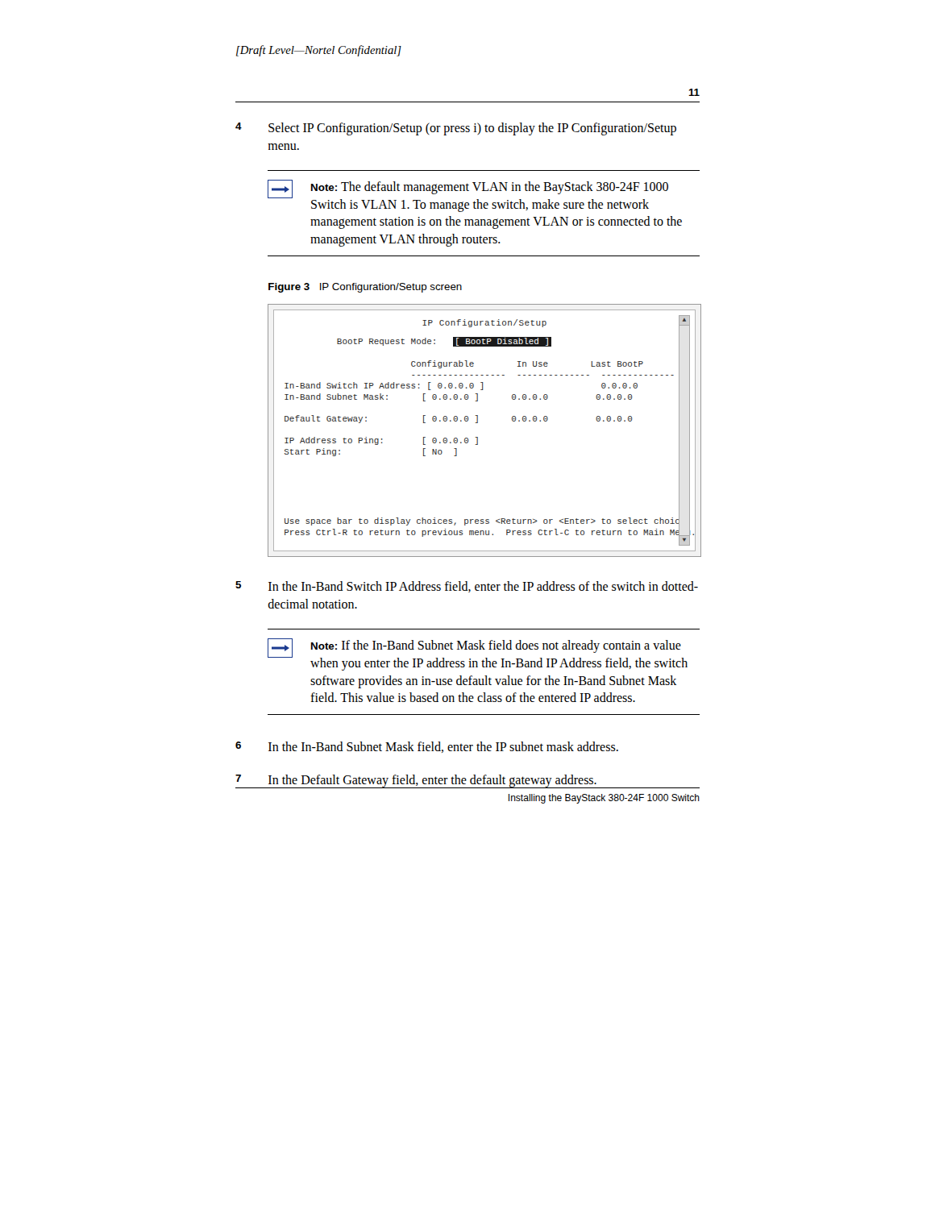[Draft Level—Nortel Confidential]
11
4 Select IP Configuration/Setup (or press i) to display the IP Configuration/Setup menu.
Note: The default management VLAN in the BayStack 380-24F 1000 Switch is VLAN 1. To manage the switch, make sure the network management station is on the management VLAN or is connected to the management VLAN through routers.
Figure 3 IP Configuration/Setup screen
▲
▼
IP Configuration/Setup
BootP Request Mode: [ BootP Disabled ]
Configurable In Use Last BootP
------------------ -------------- --------------
In-Band Switch IP Address: [ 0.0.0.0 ] 0.0.0.0
In-Band Subnet Mask: [ 0.0.0.0 ] 0.0.0.0 0.0.0.0
Default Gateway: [ 0.0.0.0 ] 0.0.0.0 0.0.0.0
IP Address to Ping: [ 0.0.0.0 ]
Start Ping: [ No ]
Use space bar to display choices, press <Return> or <Enter> to select choice.
Press Ctrl-R to return to previous menu. Press Ctrl-C to return to Main Menu.
5 In the In-Band Switch IP Address field, enter the IP address of the switch in dotted-decimal notation.
Note: If the In-Band Subnet Mask field does not already contain a value when you enter the IP address in the In-Band IP Address field, the switch software provides an in-use default value for the In-Band Subnet Mask field. This value is based on the class of the entered IP address.
6 In the In-Band Subnet Mask field, enter the IP subnet mask address.
7 In the Default Gateway field, enter the default gateway address.
Installing the BayStack 380-24F 1000 Switch